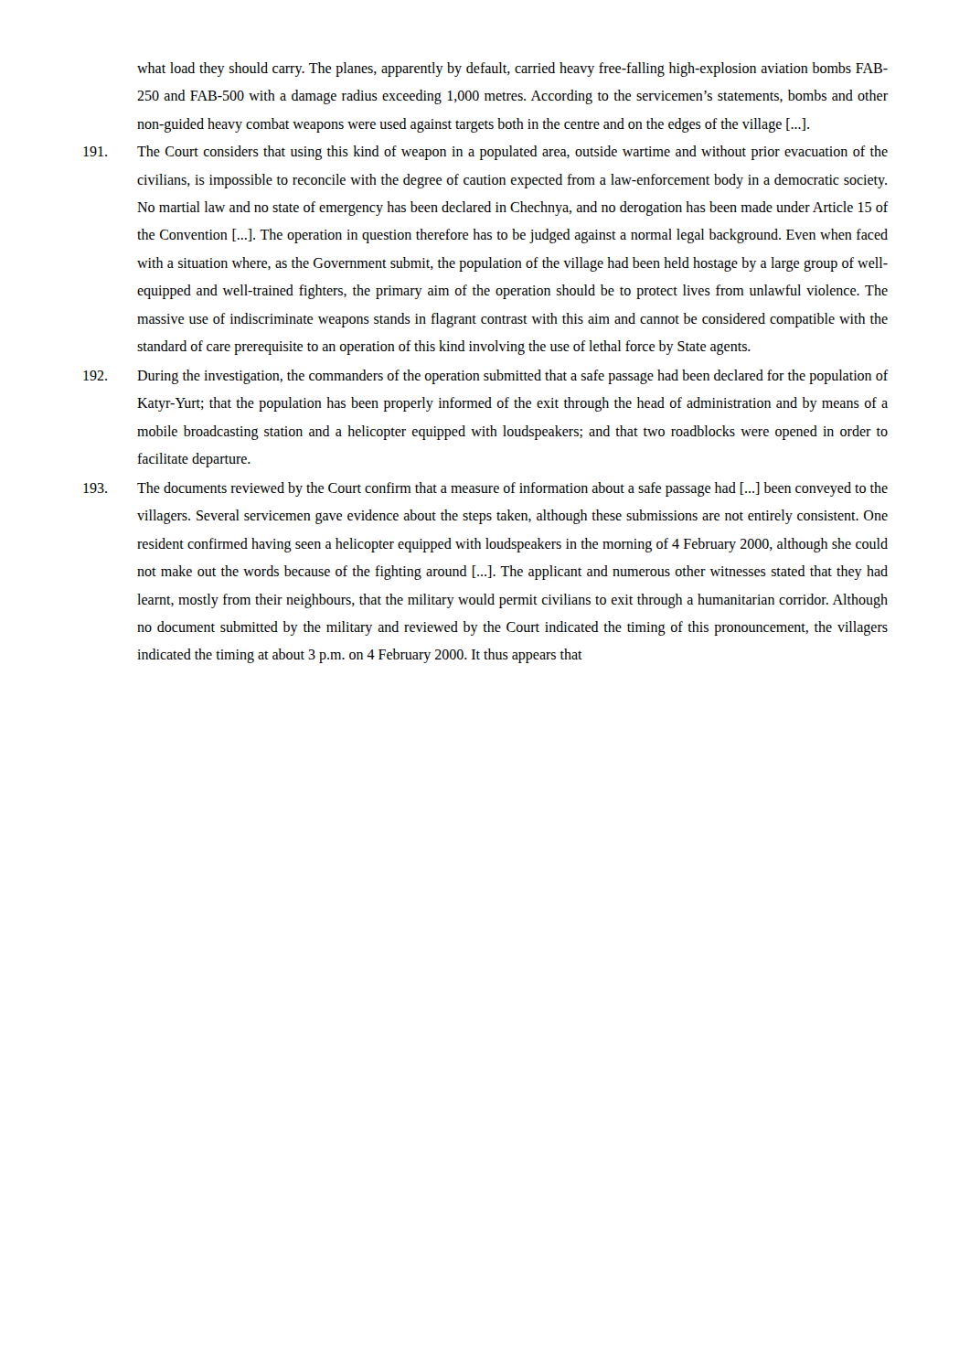what load they should carry. The planes, apparently by default, carried heavy free-falling high-explosion aviation bombs FAB-250 and FAB-500 with a damage radius exceeding 1,000 metres. According to the servicemen’s statements, bombs and other non-guided heavy combat weapons were used against targets both in the centre and on the edges of the village [...].
191. The Court considers that using this kind of weapon in a populated area, outside wartime and without prior evacuation of the civilians, is impossible to reconcile with the degree of caution expected from a law-enforcement body in a democratic society. No martial law and no state of emergency has been declared in Chechnya, and no derogation has been made under Article 15 of the Convention [...]. The operation in question therefore has to be judged against a normal legal background. Even when faced with a situation where, as the Government submit, the population of the village had been held hostage by a large group of well-equipped and well-trained fighters, the primary aim of the operation should be to protect lives from unlawful violence. The massive use of indiscriminate weapons stands in flagrant contrast with this aim and cannot be considered compatible with the standard of care prerequisite to an operation of this kind involving the use of lethal force by State agents.
192. During the investigation, the commanders of the operation submitted that a safe passage had been declared for the population of Katyr-Yurt; that the population has been properly informed of the exit through the head of administration and by means of a mobile broadcasting station and a helicopter equipped with loudspeakers; and that two roadblocks were opened in order to facilitate departure.
193. The documents reviewed by the Court confirm that a measure of information about a safe passage had [...] been conveyed to the villagers. Several servicemen gave evidence about the steps taken, although these submissions are not entirely consistent. One resident confirmed having seen a helicopter equipped with loudspeakers in the morning of 4 February 2000, although she could not make out the words because of the fighting around [...]. The applicant and numerous other witnesses stated that they had learnt, mostly from their neighbours, that the military would permit civilians to exit through a humanitarian corridor. Although no document submitted by the military and reviewed by the Court indicated the timing of this pronouncement, the villagers indicated the timing at about 3 p.m. on 4 February 2000. It thus appears that